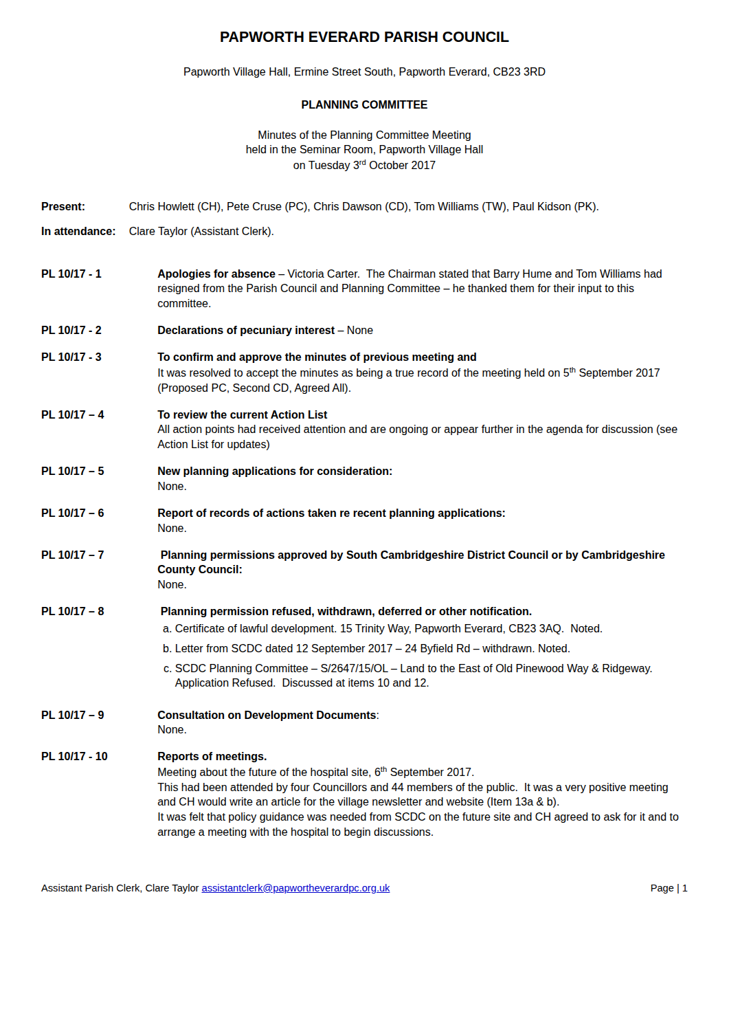PAPWORTH EVERARD PARISH COUNCIL
Papworth Village Hall, Ermine Street South, Papworth Everard, CB23 3RD
PLANNING COMMITTEE
Minutes of the Planning Committee Meeting
held in the Seminar Room, Papworth Village Hall
on Tuesday 3rd October 2017
| Present: | Chris Howlett (CH), Pete Cruse (PC), Chris Dawson (CD), Tom Williams (TW), Paul Kidson (PK). |
| In attendance: | Clare Taylor (Assistant Clerk). |
| PL 10/17 - 1 | Apologies for absence – Victoria Carter. The Chairman stated that Barry Hume and Tom Williams had resigned from the Parish Council and Planning Committee – he thanked them for their input to this committee. |
| PL 10/17 - 2 | Declarations of pecuniary interest – None |
| PL 10/17 - 3 | To confirm and approve the minutes of previous meeting and It was resolved to accept the minutes as being a true record of the meeting held on 5 th September 2017 (Proposed PC, Second CD, Agreed All). |
| PL 10/17 – 4 | To review the current Action List All action points had received attention and are ongoing or appear further in the agenda for discussion (see Action List for updates) |
| PL 10/17 – 5 | New planning applications for consideration: None. |
| PL 10/17 – 6 | Report of records of actions taken re recent planning applications: None. |
| PL 10/17 – 7 | Planning permissions approved by South Cambridgeshire District Council or by Cambridgeshire County Council: None. |
| PL 10/17 – 8 | Planning permission refused, withdrawn, deferred or other notification. Certificate of lawful development. 15 Trinity Way, Papworth Everard, CB23 3AQ. Noted. Letter from SCDC dated 12 September 2017 – 24 Byfield Rd – withdrawn. Noted. SCDC Planning Committee – S/2647/15/OL – Land to the East of Old Pinewood Way & Ridgeway. Application Refused. Discussed at items 10 and 12. |
| PL 10/17 – 9 | Consultation on Development Documents : None. |
| PL 10/17 - 10 | Reports of meetings. Meeting about the future of the hospital site, 6 th September 2017. This had been attended by four Councillors and 44 members of the public. It was a very positive meeting and CH would write an article for the village newsletter and website (Item 13a & b). It was felt that policy guidance was needed from SCDC on the future site and CH agreed to ask for it and to arrange a meeting with the hospital to begin discussions. |
Assistant Parish Clerk, Clare Taylor assistantclerk@papwortheverardpc.org.uk
Page | 1